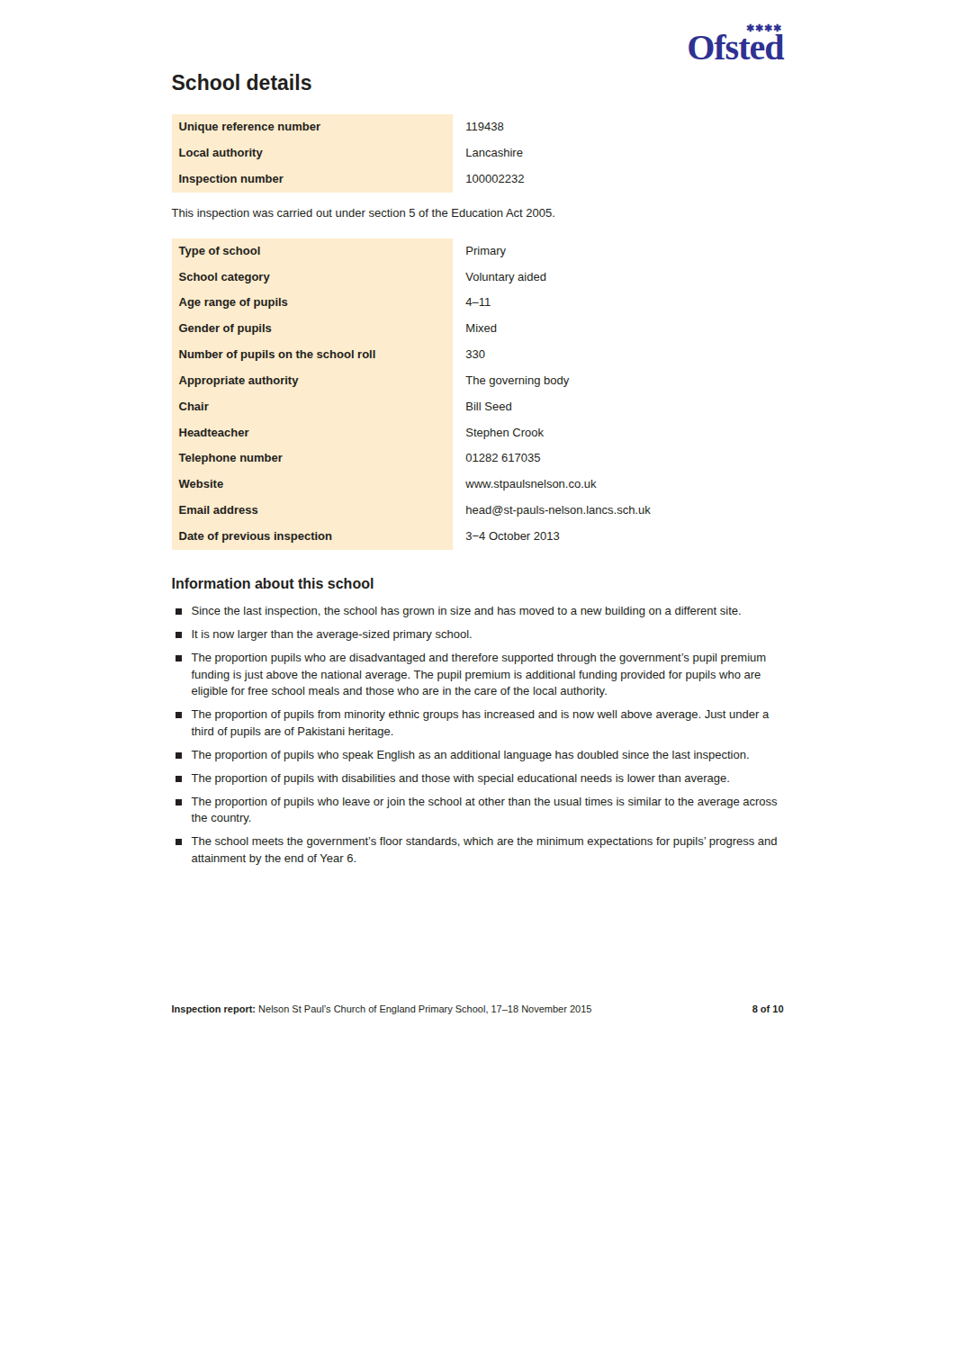✱✱✱✱
Ofsted
School details
| Unique reference number | 119438 |
| Local authority | Lancashire |
| Inspection number | 100002232 |
This inspection was carried out under section 5 of the Education Act 2005.
| Type of school | Primary |
| School category | Voluntary aided |
| Age range of pupils | 4–11 |
| Gender of pupils | Mixed |
| Number of pupils on the school roll | 330 |
| Appropriate authority | The governing body |
| Chair | Bill Seed |
| Headteacher | Stephen Crook |
| Telephone number | 01282 617035 |
| Website | www.stpaulsnelson.co.uk |
| Email address | head@st-pauls-nelson.lancs.sch.uk |
| Date of previous inspection | 3−4 October 2013 |
Information about this school
Since the last inspection, the school has grown in size and has moved to a new building on a different site.
It is now larger than the average-sized primary school.
The proportion pupils who are disadvantaged and therefore supported through the government’s pupil premium funding is just above the national average. The pupil premium is additional funding provided for pupils who are eligible for free school meals and those who are in the care of the local authority.
The proportion of pupils from minority ethnic groups has increased and is now well above average. Just under a third of pupils are of Pakistani heritage.
The proportion of pupils who speak English as an additional language has doubled since the last inspection.
The proportion of pupils with disabilities and those with special educational needs is lower than average.
The proportion of pupils who leave or join the school at other than the usual times is similar to the average across the country.
The school meets the government’s floor standards, which are the minimum expectations for pupils’ progress and attainment by the end of Year 6.
Inspection report: Nelson St Paul’s Church of England Primary School, 17–18 November 2015
8 of 10